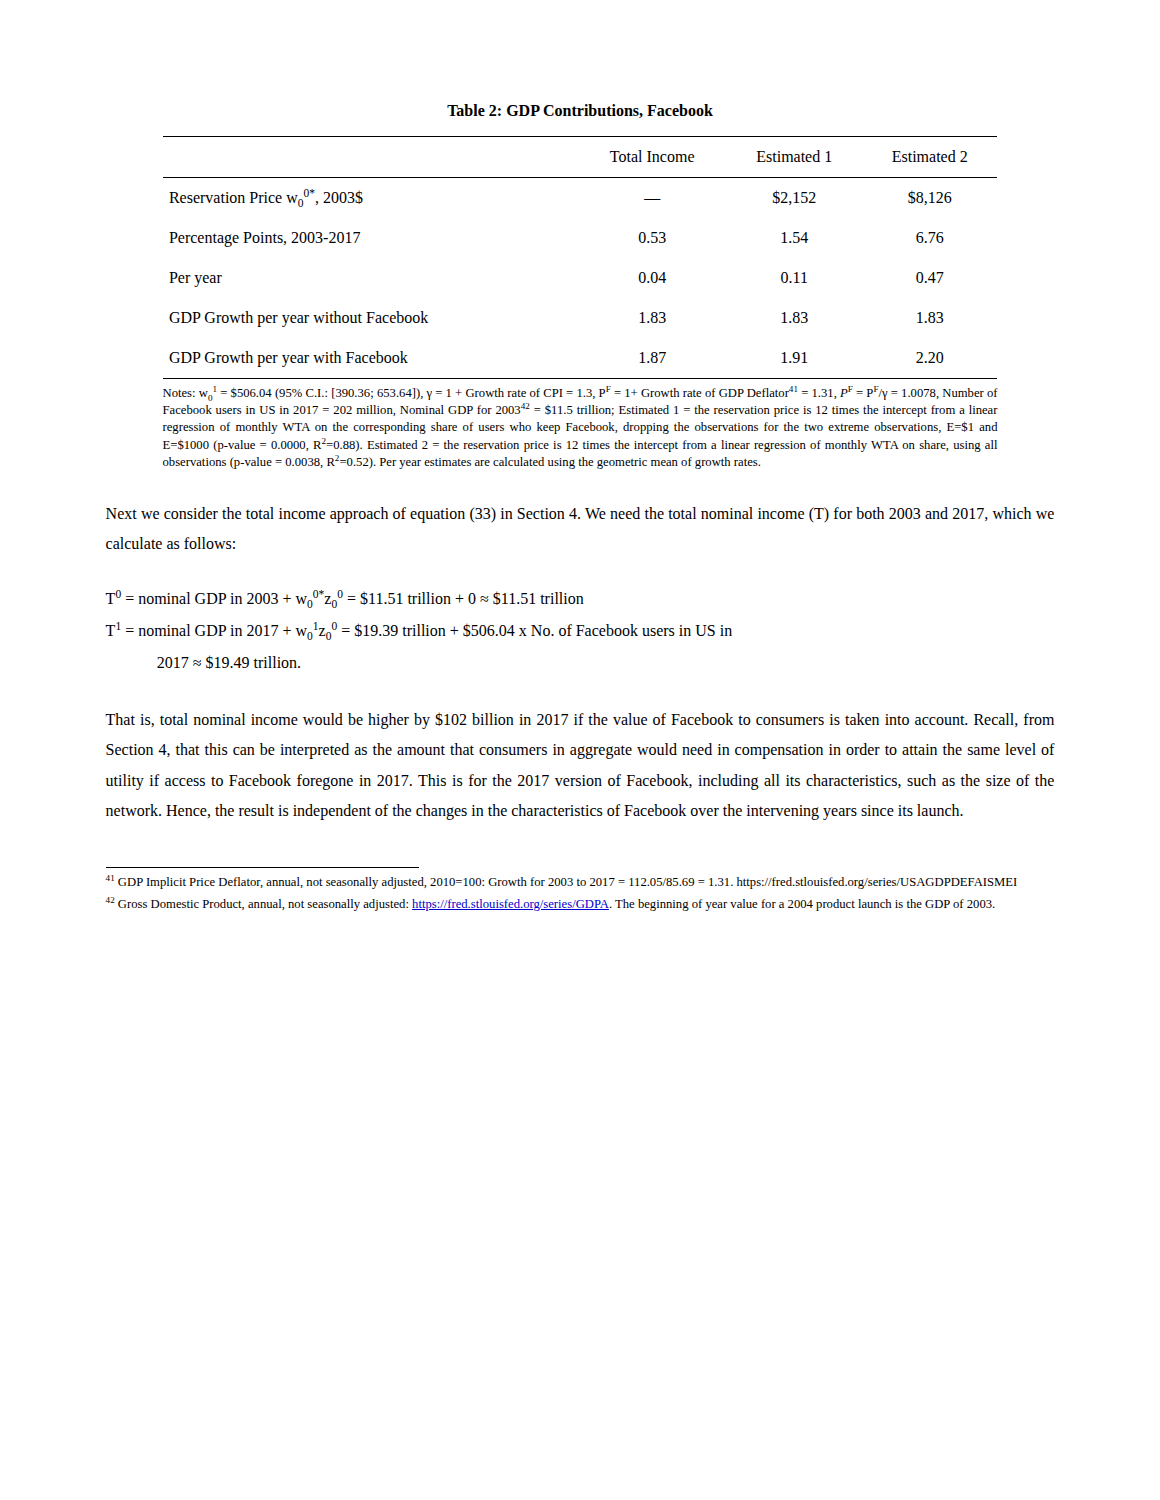Table 2: GDP Contributions, Facebook
| | Total Income | Estimated 1 | Estimated 2 |
| --- | --- | --- | --- |
| Reservation Price w 0 0* , 2003$ | — | $2,152 | $8,126 |
| Percentage Points, 2003-2017 | 0.53 | 1.54 | 6.76 |
| Per year | 0.04 | 0.11 | 0.47 |
| GDP Growth per year without Facebook | 1.83 | 1.83 | 1.83 |
| GDP Growth per year with Facebook | 1.87 | 1.91 | 2.20 |
Notes: w01 = $506.04 (95% C.I.: [390.36; 653.64]), γ = 1 + Growth rate of CPI = 1.3, PF = 1+ Growth rate of GDP Deflator41 = 1.31, PF = PF/γ = 1.0078, Number of Facebook users in US in 2017 = 202 million, Nominal GDP for 200342 = $11.5 trillion; Estimated 1 = the reservation price is 12 times the intercept from a linear regression of monthly WTA on the corresponding share of users who keep Facebook, dropping the observations for the two extreme observations, E=$1 and E=$1000 (p-value = 0.0000, R2=0.88). Estimated 2 = the reservation price is 12 times the intercept from a linear regression of monthly WTA on share, using all observations (p-value = 0.0038, R2=0.52). Per year estimates are calculated using the geometric mean of growth rates.
Next we consider the total income approach of equation (33) in Section 4. We need the total nominal income (T) for both 2003 and 2017, which we calculate as follows:
T0 = nominal GDP in 2003 + w00*z00 = $11.51 trillion + 0 ≈ $11.51 trillion
T1 = nominal GDP in 2017 + w01z00 = $19.39 trillion + $506.04 x No. of Facebook users in US in 2017 ≈ $19.49 trillion.
That is, total nominal income would be higher by $102 billion in 2017 if the value of Facebook to consumers is taken into account. Recall, from Section 4, that this can be interpreted as the amount that consumers in aggregate would need in compensation in order to attain the same level of utility if access to Facebook foregone in 2017. This is for the 2017 version of Facebook, including all its characteristics, such as the size of the network. Hence, the result is independent of the changes in the characteristics of Facebook over the intervening years since its launch.
41 GDP Implicit Price Deflator, annual, not seasonally adjusted, 2010=100: Growth for 2003 to 2017 = 112.05/85.69 = 1.31. https://fred.stlouisfed.org/series/USAGDPDEFAISMEI
42 Gross Domestic Product, annual, not seasonally adjusted: https://fred.stlouisfed.org/series/GDPA. The beginning of year value for a 2004 product launch is the GDP of 2003.